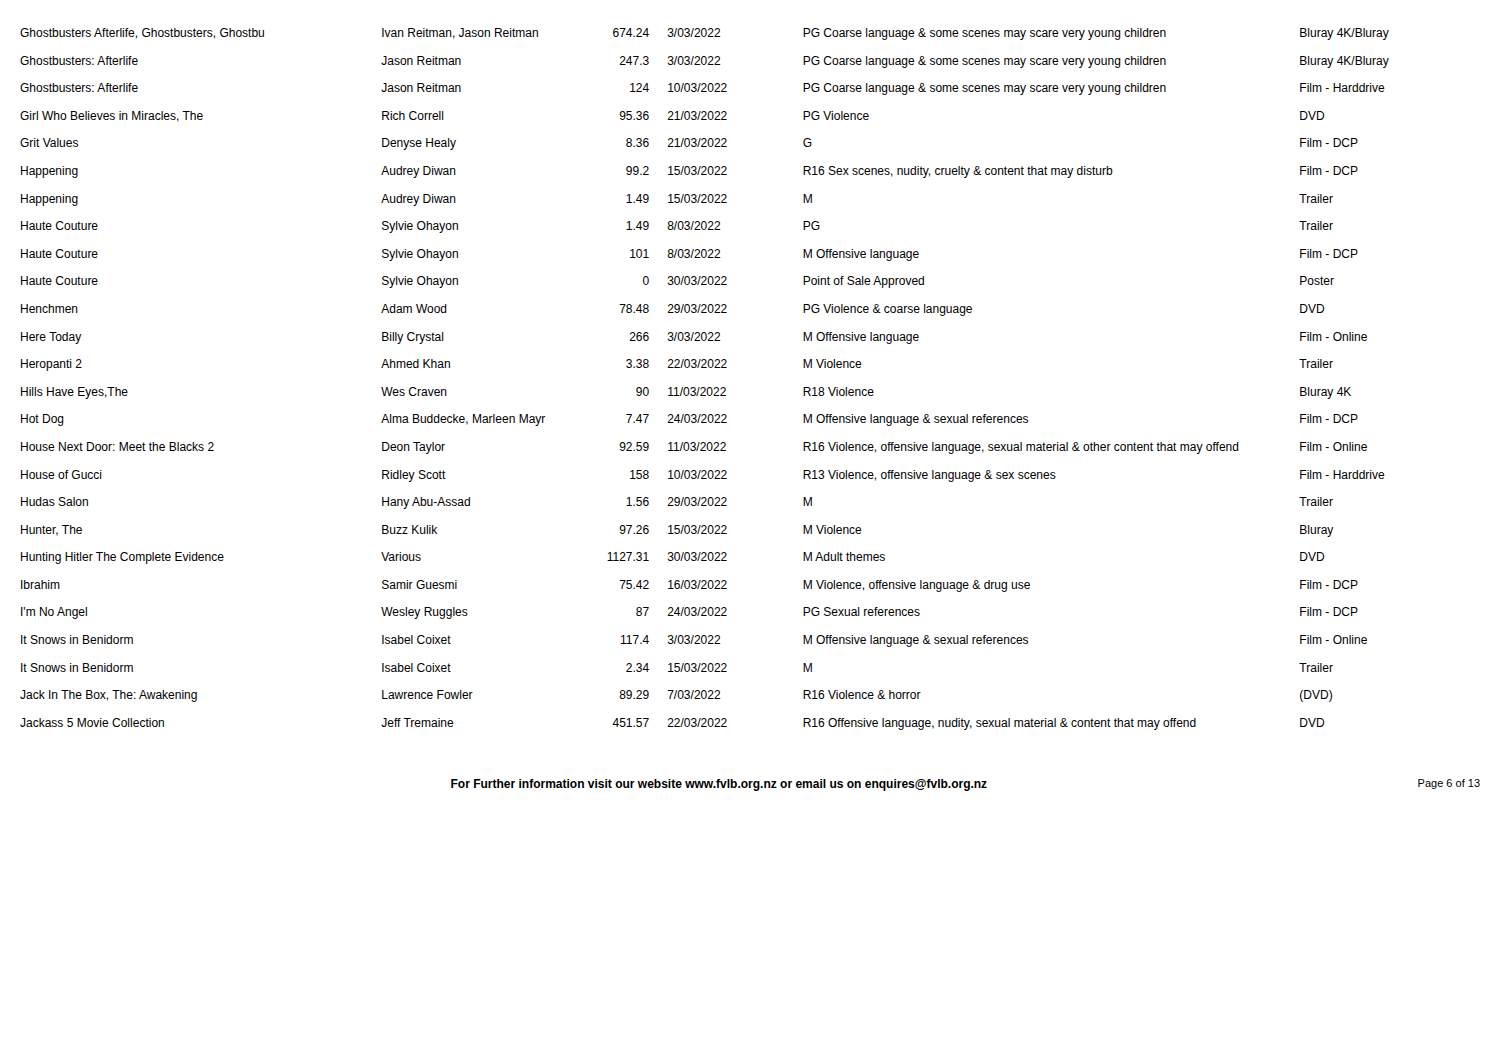| Ghostbusters Afterlife, Ghostbusters, Ghostbu | Ivan Reitman, Jason Reitman | 674.24 | 3/03/2022 | PG Coarse language & some scenes may scare very young children | Bluray 4K/Bluray |
| Ghostbusters: Afterlife | Jason Reitman | 247.3 | 3/03/2022 | PG Coarse language & some scenes may scare very young children | Bluray 4K/Bluray |
| Ghostbusters: Afterlife | Jason Reitman | 124 | 10/03/2022 | PG Coarse language & some scenes may scare very young children | Film - Harddrive |
| Girl Who Believes in Miracles, The | Rich Correll | 95.36 | 21/03/2022 | PG Violence | DVD |
| Grit Values | Denyse Healy | 8.36 | 21/03/2022 | G | Film - DCP |
| Happening | Audrey Diwan | 99.2 | 15/03/2022 | R16 Sex scenes, nudity, cruelty & content that may disturb | Film - DCP |
| Happening | Audrey Diwan | 1.49 | 15/03/2022 | M | Trailer |
| Haute Couture | Sylvie Ohayon | 1.49 | 8/03/2022 | PG | Trailer |
| Haute Couture | Sylvie Ohayon | 101 | 8/03/2022 | M Offensive language | Film - DCP |
| Haute Couture | Sylvie Ohayon | 0 | 30/03/2022 | Point of Sale Approved | Poster |
| Henchmen | Adam Wood | 78.48 | 29/03/2022 | PG Violence & coarse language | DVD |
| Here Today | Billy Crystal | 266 | 3/03/2022 | M Offensive language | Film - Online |
| Heropanti 2 | Ahmed Khan | 3.38 | 22/03/2022 | M Violence | Trailer |
| Hills Have Eyes,The | Wes Craven | 90 | 11/03/2022 | R18 Violence | Bluray 4K |
| Hot Dog | Alma Buddecke, Marleen Mayr | 7.47 | 24/03/2022 | M Offensive language & sexual references | Film - DCP |
| House Next Door: Meet the Blacks 2 | Deon Taylor | 92.59 | 11/03/2022 | R16 Violence, offensive language, sexual material & other content that may offend | Film - Online |
| House of Gucci | Ridley Scott | 158 | 10/03/2022 | R13 Violence, offensive language & sex scenes | Film - Harddrive |
| Hudas Salon | Hany Abu-Assad | 1.56 | 29/03/2022 | M | Trailer |
| Hunter, The | Buzz Kulik | 97.26 | 15/03/2022 | M Violence | Bluray |
| Hunting Hitler The Complete Evidence | Various | 1127.31 | 30/03/2022 | M Adult themes | DVD |
| Ibrahim | Samir Guesmi | 75.42 | 16/03/2022 | M Violence, offensive language & drug use | Film - DCP |
| I'm No Angel | Wesley Ruggles | 87 | 24/03/2022 | PG Sexual references | Film - DCP |
| It Snows in Benidorm | Isabel Coixet | 117.4 | 3/03/2022 | M Offensive language & sexual references | Film - Online |
| It Snows in Benidorm | Isabel Coixet | 2.34 | 15/03/2022 | M | Trailer |
| Jack In The Box, The: Awakening | Lawrence Fowler | 89.29 | 7/03/2022 | R16 Violence & horror | (DVD) |
| Jackass 5 Movie Collection | Jeff Tremaine | 451.57 | 22/03/2022 | R16 Offensive language, nudity, sexual material & content that may offend | DVD |
For Further information visit our website www.fvlb.org.nz or email us on enquires@fvlb.org.nz Page 6 of 13